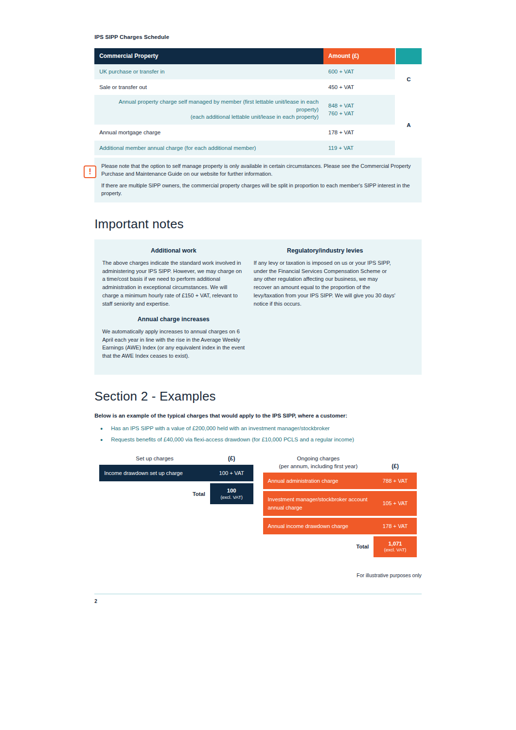IPS SIPP Charges Schedule
| Commercial Property | Amount (£) | |
| --- | --- | --- |
| UK purchase or transfer in | 600 + VAT | C |
| Sale or transfer out | 450 + VAT |
| Annual property charge self managed by member (first lettable unit/lease in each property) (each additional lettable unit/lease in each property) | 848 + VAT 760 + VAT | A |
| Annual mortgage charge | 178 + VAT |
| Additional member annual charge (for each additional member) | 119 + VAT |
!
Please note that the option to self manage property is only available in certain circumstances. Please see the Commercial Property Purchase and Maintenance Guide on our website for further information.
If there are multiple SIPP owners, the commercial property charges will be split in proportion to each member's SIPP interest in the property.
Important notes
Additional work
The above charges indicate the standard work involved in administering your IPS SIPP. However, we may charge on a time/cost basis if we need to perform additional administration in exceptional circumstances. We will charge a minimum hourly rate of £150 + VAT, relevant to staff seniority and expertise.
Annual charge increases
We automatically apply increases to annual charges on 6 April each year in line with the rise in the Average Weekly Earnings (AWE) Index (or any equivalent index in the event that the AWE Index ceases to exist).
Regulatory/industry levies
If any levy or taxation is imposed on us or your IPS SIPP, under the Financial Services Compensation Scheme or any other regulation affecting our business, we may recover an amount equal to the proportion of the levy/taxation from your IPS SIPP. We will give you 30 days' notice if this occurs.
Section 2 - Examples
Below is an example of the typical charges that would apply to the IPS SIPP, where a customer:
Has an IPS SIPP with a value of £200,000 held with an investment manager/stockbroker
Requests benefits of £40,000 via flexi-access drawdown (for £10,000 PCLS and a regular income)
Set up charges
(£)
| Income drawdown set up charge | 100 + VAT |
| Total | 100 (excl. VAT) |
Ongoing charges
(per annum, including first year)
(£)
| Annual administration charge | 788 + VAT |
| Investment manager/stockbroker account annual charge | 105 + VAT |
| Annual income drawdown charge | 178 + VAT |
| Total | 1,071 (excl. VAT) |
For illustrative purposes only
2